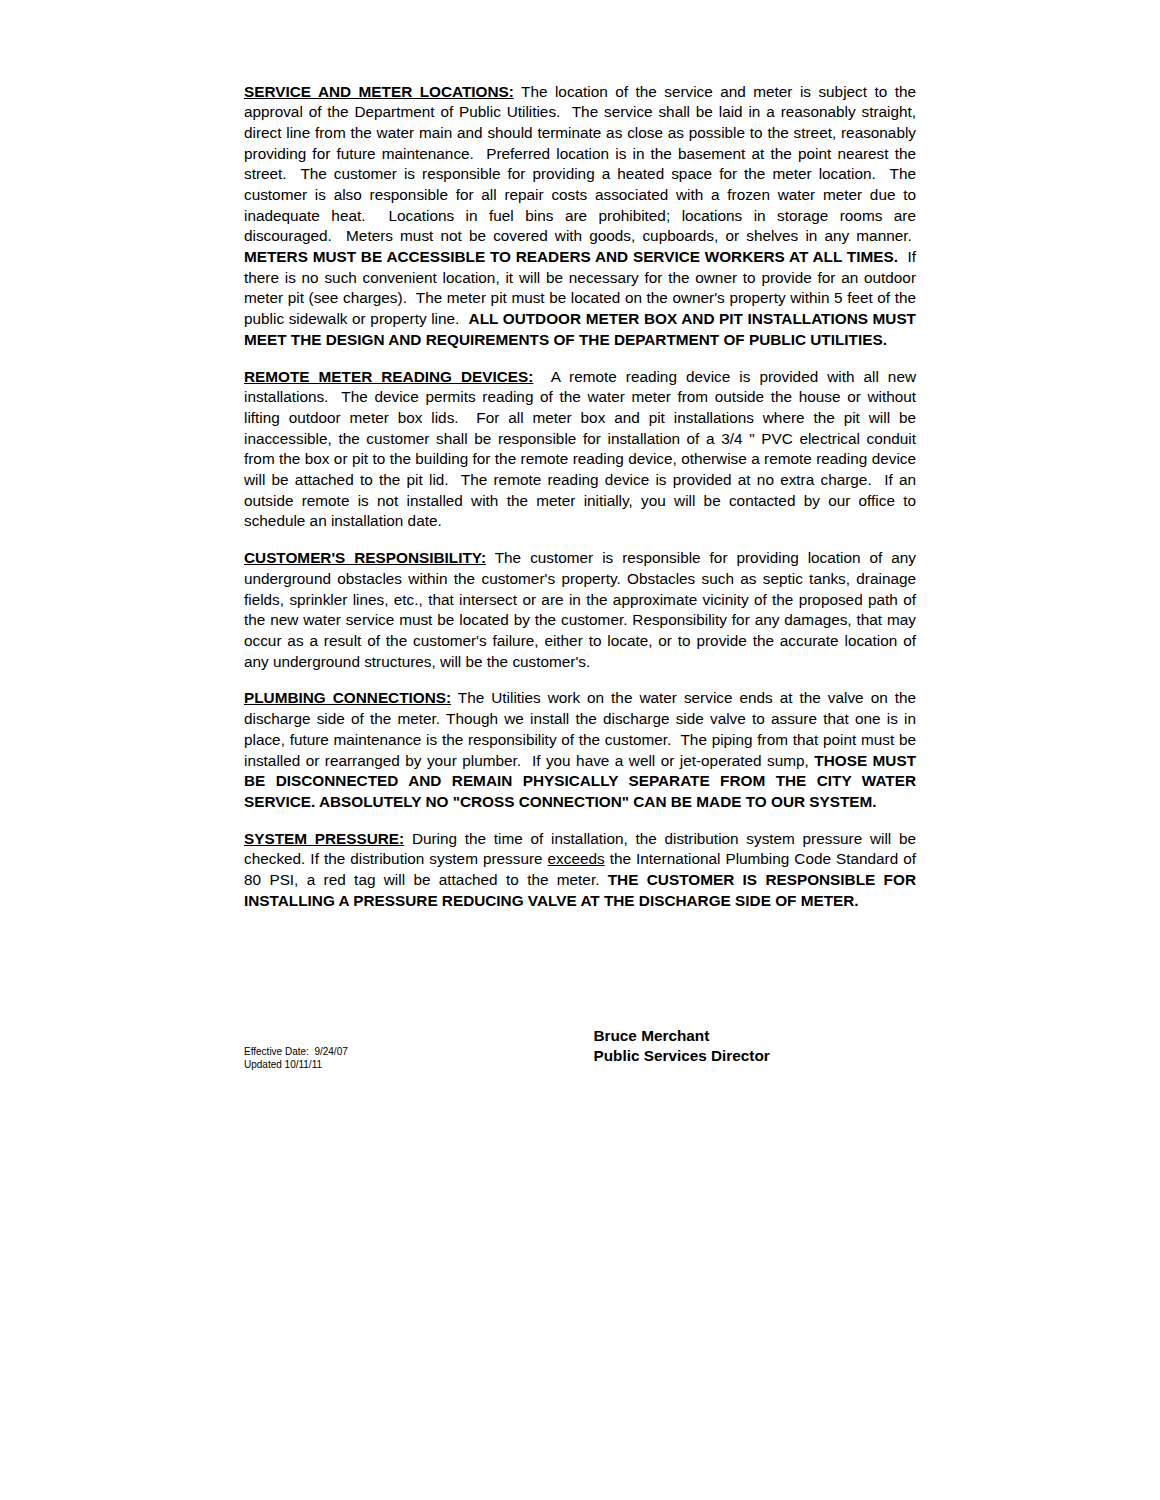SERVICE AND METER LOCATIONS: The location of the service and meter is subject to the approval of the Department of Public Utilities. The service shall be laid in a reasonably straight, direct line from the water main and should terminate as close as possible to the street, reasonably providing for future maintenance. Preferred location is in the basement at the point nearest the street. The customer is responsible for providing a heated space for the meter location. The customer is also responsible for all repair costs associated with a frozen water meter due to inadequate heat. Locations in fuel bins are prohibited; locations in storage rooms are discouraged. Meters must not be covered with goods, cupboards, or shelves in any manner. METERS MUST BE ACCESSIBLE TO READERS AND SERVICE WORKERS AT ALL TIMES. If there is no such convenient location, it will be necessary for the owner to provide for an outdoor meter pit (see charges). The meter pit must be located on the owner's property within 5 feet of the public sidewalk or property line. ALL OUTDOOR METER BOX AND PIT INSTALLATIONS MUST MEET THE DESIGN AND REQUIREMENTS OF THE DEPARTMENT OF PUBLIC UTILITIES.
REMOTE METER READING DEVICES: A remote reading device is provided with all new installations. The device permits reading of the water meter from outside the house or without lifting outdoor meter box lids. For all meter box and pit installations where the pit will be inaccessible, the customer shall be responsible for installation of a 3/4 " PVC electrical conduit from the box or pit to the building for the remote reading device, otherwise a remote reading device will be attached to the pit lid. The remote reading device is provided at no extra charge. If an outside remote is not installed with the meter initially, you will be contacted by our office to schedule an installation date.
CUSTOMER'S RESPONSIBILITY: The customer is responsible for providing location of any underground obstacles within the customer's property. Obstacles such as septic tanks, drainage fields, sprinkler lines, etc., that intersect or are in the approximate vicinity of the proposed path of the new water service must be located by the customer. Responsibility for any damages, that may occur as a result of the customer's failure, either to locate, or to provide the accurate location of any underground structures, will be the customer's.
PLUMBING CONNECTIONS: The Utilities work on the water service ends at the valve on the discharge side of the meter. Though we install the discharge side valve to assure that one is in place, future maintenance is the responsibility of the customer. The piping from that point must be installed or rearranged by your plumber. If you have a well or jet-operated sump, THOSE MUST BE DISCONNECTED AND REMAIN PHYSICALLY SEPARATE FROM THE CITY WATER SERVICE. ABSOLUTELY NO "CROSS CONNECTION" CAN BE MADE TO OUR SYSTEM.
SYSTEM PRESSURE: During the time of installation, the distribution system pressure will be checked. If the distribution system pressure exceeds the International Plumbing Code Standard of 80 PSI, a red tag will be attached to the meter. THE CUSTOMER IS RESPONSIBLE FOR INSTALLING A PRESSURE REDUCING VALVE AT THE DISCHARGE SIDE OF METER.
Bruce Merchant
Public Services Director
Effective Date: 9/24/07
Updated 10/11/11